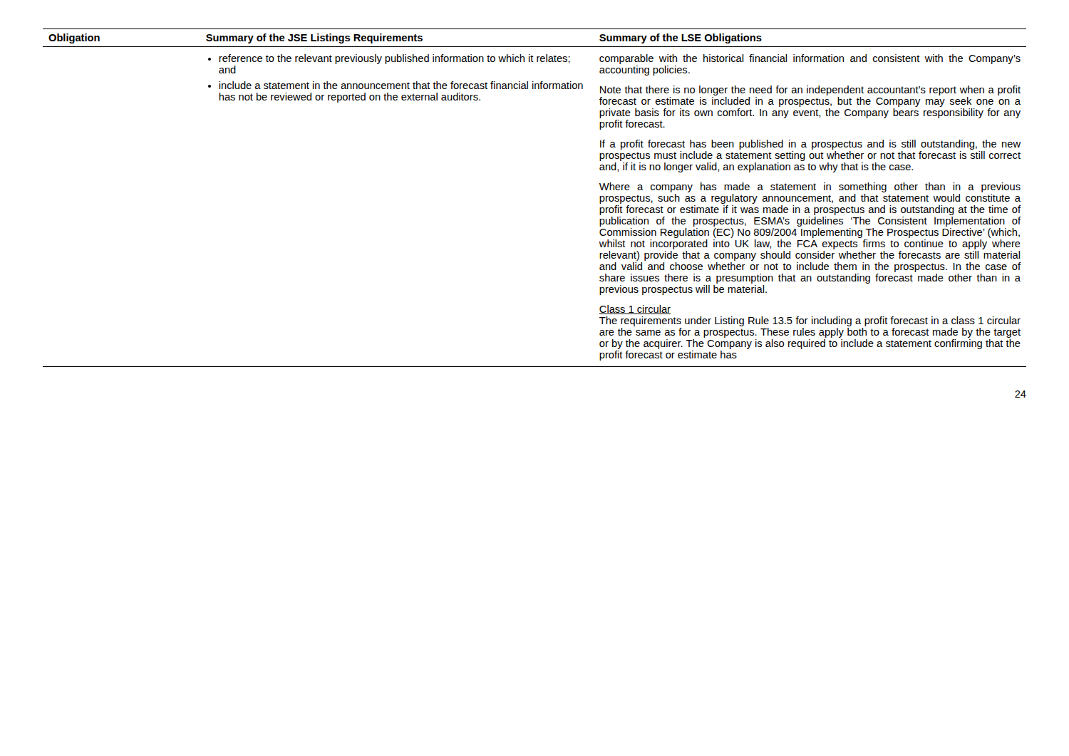| Obligation | Summary of the JSE Listings Requirements | Summary of the LSE Obligations |
| --- | --- | --- |
| | reference to the relevant previously published information to which it relates; and include a statement in the announcement that the forecast financial information has not be reviewed or reported on the external auditors. | comparable with the historical financial information and consistent with the Company’s accounting policies. Note that there is no longer the need for an independent accountant’s report when a profit forecast or estimate is included in a prospectus, but the Company may seek one on a private basis for its own comfort. In any event, the Company bears responsibility for any profit forecast. If a profit forecast has been published in a prospectus and is still outstanding, the new prospectus must include a statement setting out whether or not that forecast is still correct and, if it is no longer valid, an explanation as to why that is the case. Where a company has made a statement in something other than in a previous prospectus, such as a regulatory announcement, and that statement would constitute a profit forecast or estimate if it was made in a prospectus and is outstanding at the time of publication of the prospectus, ESMA’s guidelines ‘The Consistent Implementation of Commission Regulation (EC) No 809/2004 Implementing The Prospectus Directive’ (which, whilst not incorporated into UK law, the FCA expects firms to continue to apply where relevant) provide that a company should consider whether the forecasts are still material and valid and choose whether or not to include them in the prospectus. In the case of share issues there is a presumption that an outstanding forecast made other than in a previous prospectus will be material. Class 1 circular The requirements under Listing Rule 13.5 for including a profit forecast in a class 1 circular are the same as for a prospectus. These rules apply both to a forecast made by the target or by the acquirer. The Company is also required to include a statement confirming that the profit forecast or estimate has |
24